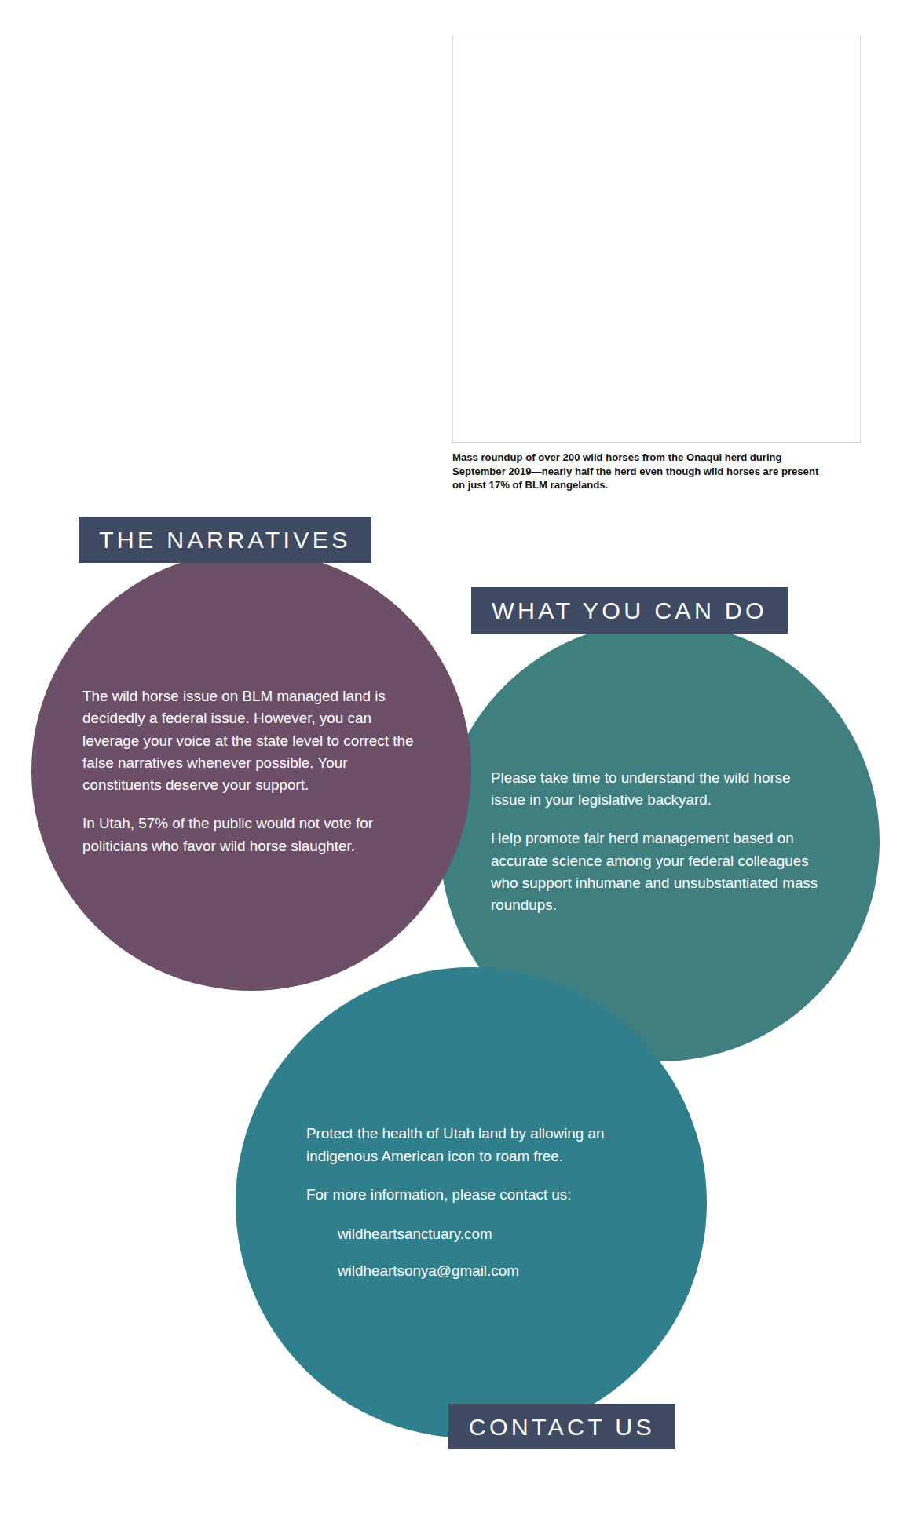Mass roundup of over 200 wild horses from the Onaqui herd during September 2019—nearly half the herd even though wild horses are present on just 17% of BLM rangelands.
The Narratives
The wild horse issue on BLM managed land is decidedly a federal issue. However, you can leverage your voice at the state level to correct the false narratives whenever possible. Your constituents deserve your support.
In Utah, 57% of the public would not vote for politicians who favor wild horse slaughter.
What You Can Do
Please take time to understand the wild horse issue in your legislative backyard.
Help promote fair herd management based on accurate science among your federal colleagues who support inhumane and unsubstantiated mass roundups.
Protect the health of Utah land by allowing an indigenous American icon to roam free.
For more information, please contact us:
wildheartsanctuary.com
wildheartsonya@gmail.com
Contact Us